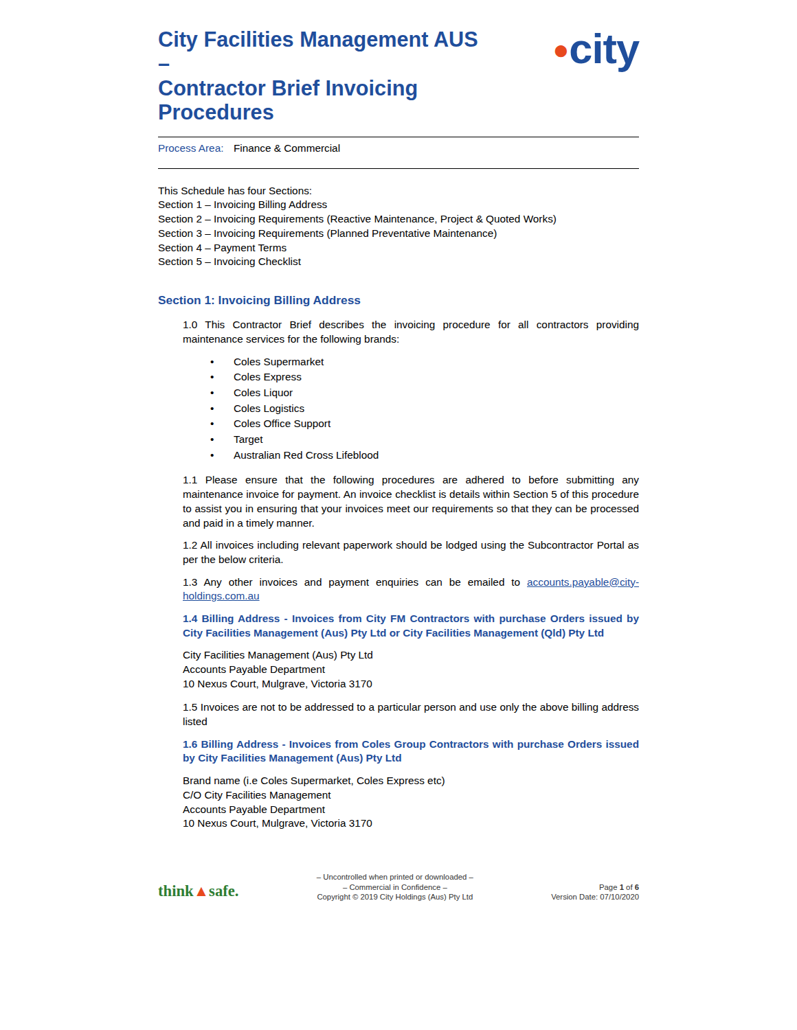City Facilities Management AUS –
Contractor Brief Invoicing Procedures
●city
Process Area: Finance & Commercial
This Schedule has four Sections:
Section 1 – Invoicing Billing Address
Section 2 – Invoicing Requirements (Reactive Maintenance, Project & Quoted Works)
Section 3 – Invoicing Requirements (Planned Preventative Maintenance)
Section 4 – Payment Terms
Section 5 – Invoicing Checklist
Section 1: Invoicing Billing Address
1.0 This Contractor Brief describes the invoicing procedure for all contractors providing maintenance services for the following brands:
Coles Supermarket
Coles Express
Coles Liquor
Coles Logistics
Coles Office Support
Target
Australian Red Cross Lifeblood
1.1 Please ensure that the following procedures are adhered to before submitting any maintenance invoice for payment. An invoice checklist is details within Section 5 of this procedure to assist you in ensuring that your invoices meet our requirements so that they can be processed and paid in a timely manner.
1.2 All invoices including relevant paperwork should be lodged using the Subcontractor Portal as per the below criteria.
1.3 Any other invoices and payment enquiries can be emailed to accounts.payable@city-holdings.com.au
1.4 Billing Address - Invoices from City FM Contractors with purchase Orders issued by City Facilities Management (Aus) Pty Ltd or City Facilities Management (Qld) Pty Ltd
City Facilities Management (Aus) Pty Ltd
Accounts Payable Department
10 Nexus Court, Mulgrave, Victoria 3170
1.5 Invoices are not to be addressed to a particular person and use only the above billing address listed
1.6 Billing Address - Invoices from Coles Group Contractors with purchase Orders issued by City Facilities Management (Aus) Pty Ltd
Brand name (i.e Coles Supermarket, Coles Express etc)
C/O City Facilities Management
Accounts Payable Department
10 Nexus Court, Mulgrave, Victoria 3170
think▲safe.
– Uncontrolled when printed or downloaded –
– Commercial in Confidence –
Copyright © 2019 City Holdings (Aus) Pty Ltd
Page 1 of 6
Version Date: 07/10/2020